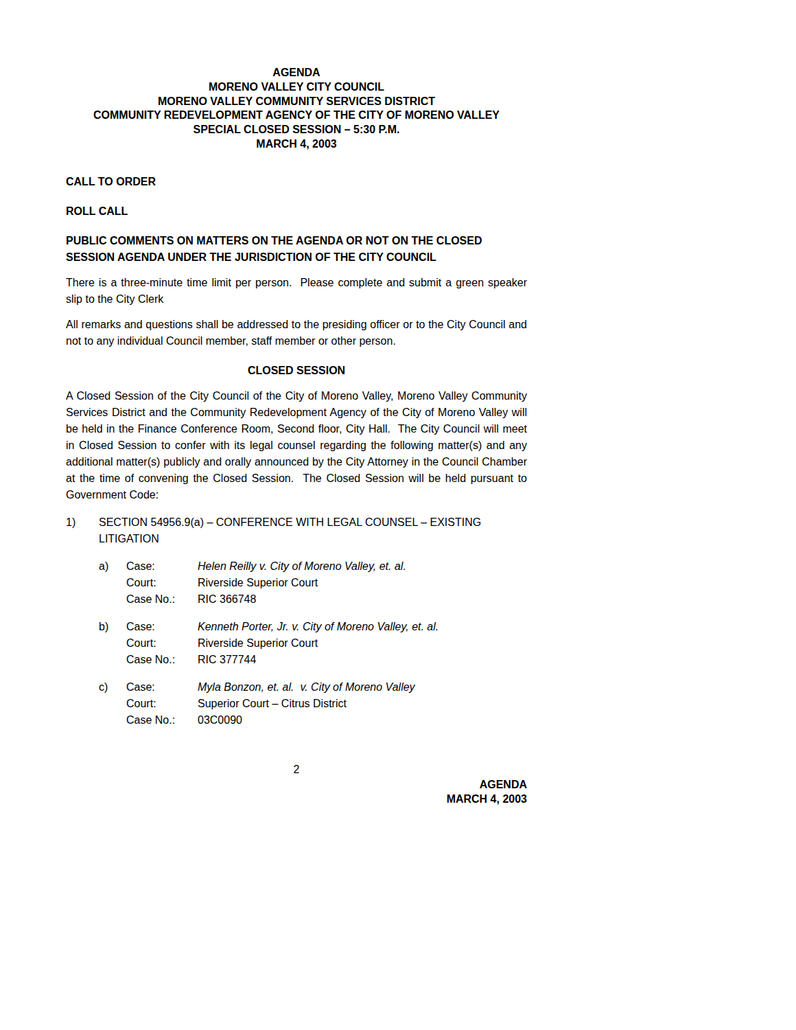AGENDA
MORENO VALLEY CITY COUNCIL
MORENO VALLEY COMMUNITY SERVICES DISTRICT
COMMUNITY REDEVELOPMENT AGENCY OF THE CITY OF MORENO VALLEY
SPECIAL CLOSED SESSION – 5:30 P.M.
MARCH 4, 2003
CALL TO ORDER
ROLL CALL
PUBLIC COMMENTS ON MATTERS ON THE AGENDA OR NOT ON THE CLOSED SESSION AGENDA UNDER THE JURISDICTION OF THE CITY COUNCIL
There is a three-minute time limit per person. Please complete and submit a green speaker slip to the City Clerk
All remarks and questions shall be addressed to the presiding officer or to the City Council and not to any individual Council member, staff member or other person.
CLOSED SESSION
A Closed Session of the City Council of the City of Moreno Valley, Moreno Valley Community Services District and the Community Redevelopment Agency of the City of Moreno Valley will be held in the Finance Conference Room, Second floor, City Hall. The City Council will meet in Closed Session to confer with its legal counsel regarding the following matter(s) and any additional matter(s) publicly and orally announced by the City Attorney in the Council Chamber at the time of convening the Closed Session. The Closed Session will be held pursuant to Government Code:
1)
SECTION 54956.9(a) – CONFERENCE WITH LEGAL COUNSEL – EXISTING LITIGATION
a)
| Case: | Helen Reilly v. City of Moreno Valley, et. al. |
| Court: | Riverside Superior Court |
| Case No.: | RIC 366748 |
b)
| Case: | Kenneth Porter, Jr. v. City of Moreno Valley, et. al. |
| Court: | Riverside Superior Court |
| Case No.: | RIC 377744 |
c)
| Case: | Myla Bonzon, et. al. v. City of Moreno Valley |
| Court: | Superior Court – Citrus District |
| Case No.: | 03C0090 |
2
AGENDA
MARCH 4, 2003